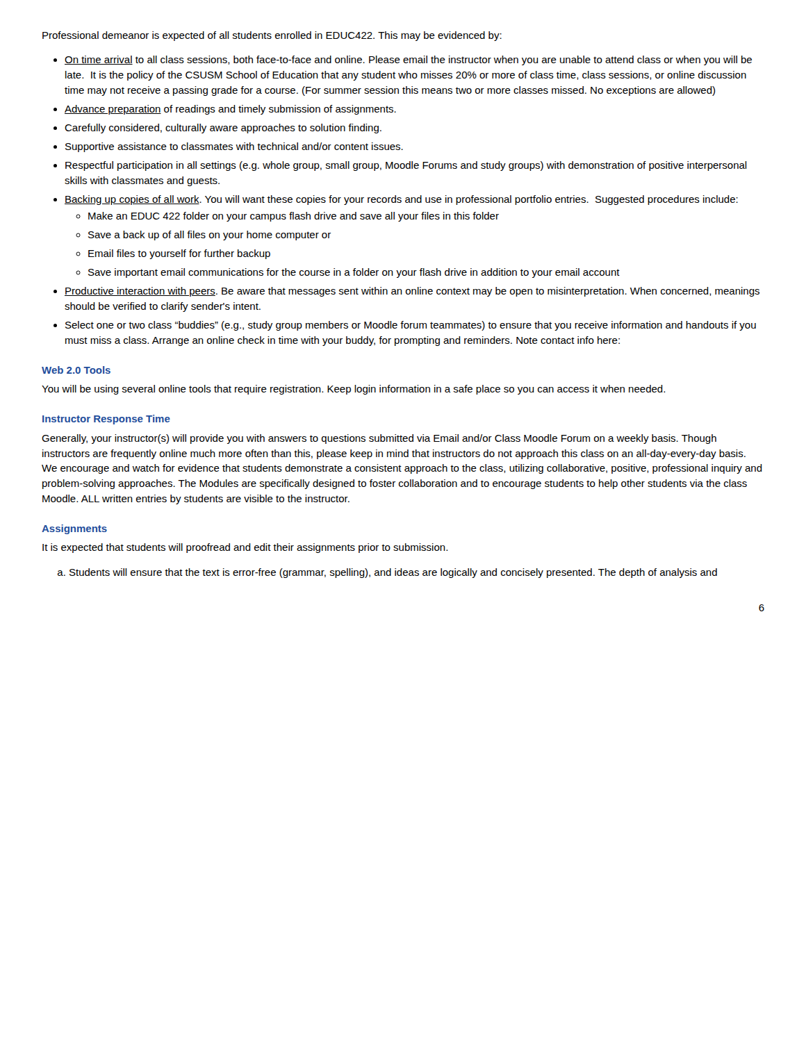Professional demeanor is expected of all students enrolled in EDUC422. This may be evidenced by:
On time arrival to all class sessions, both face-to-face and online. Please email the instructor when you are unable to attend class or when you will be late. It is the policy of the CSUSM School of Education that any student who misses 20% or more of class time, class sessions, or online discussion time may not receive a passing grade for a course. (For summer session this means two or more classes missed. No exceptions are allowed)
Advance preparation of readings and timely submission of assignments.
Carefully considered, culturally aware approaches to solution finding.
Supportive assistance to classmates with technical and/or content issues.
Respectful participation in all settings (e.g. whole group, small group, Moodle Forums and study groups) with demonstration of positive interpersonal skills with classmates and guests.
Backing up copies of all work. You will want these copies for your records and use in professional portfolio entries. Suggested procedures include:
Make an EDUC 422 folder on your campus flash drive and save all your files in this folder
Save a back up of all files on your home computer or
Email files to yourself for further backup
Save important email communications for the course in a folder on your flash drive in addition to your email account
Productive interaction with peers. Be aware that messages sent within an online context may be open to misinterpretation. When concerned, meanings should be verified to clarify sender's intent.
Select one or two class “buddies” (e.g., study group members or Moodle forum teammates) to ensure that you receive information and handouts if you must miss a class. Arrange an online check in time with your buddy, for prompting and reminders. Note contact info here:
Web 2.0 Tools
You will be using several online tools that require registration. Keep login information in a safe place so you can access it when needed.
Instructor Response Time
Generally, your instructor(s) will provide you with answers to questions submitted via Email and/or Class Moodle Forum on a weekly basis. Though instructors are frequently online much more often than this, please keep in mind that instructors do not approach this class on an all-day-every-day basis. We encourage and watch for evidence that students demonstrate a consistent approach to the class, utilizing collaborative, positive, professional inquiry and problem-solving approaches. The Modules are specifically designed to foster collaboration and to encourage students to help other students via the class Moodle. ALL written entries by students are visible to the instructor.
Assignments
It is expected that students will proofread and edit their assignments prior to submission.
Students will ensure that the text is error-free (grammar, spelling), and ideas are logically and concisely presented. The depth of analysis and
6